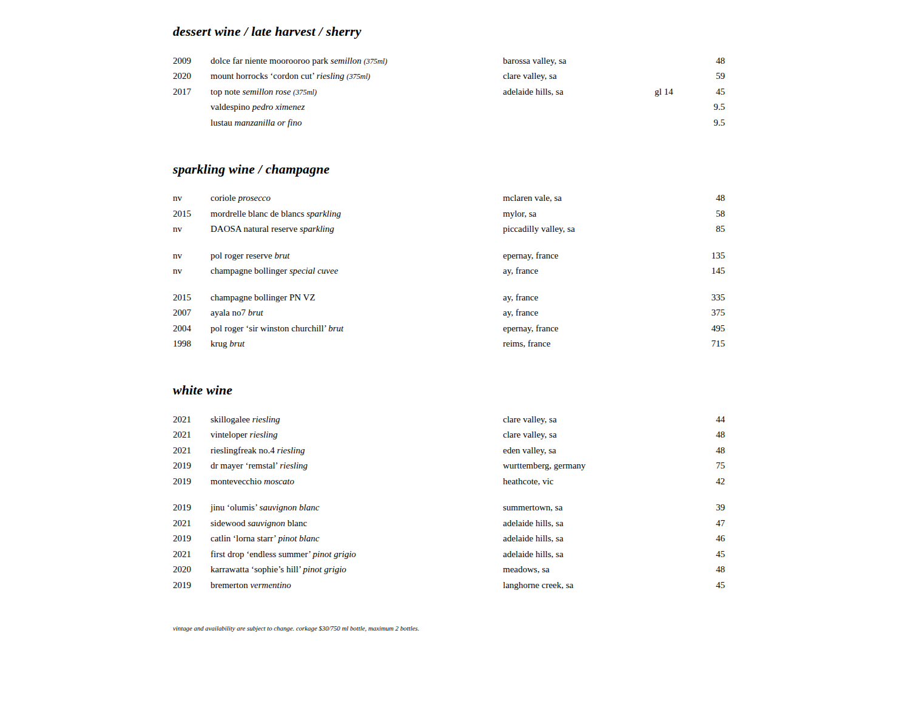dessert wine / late harvest / sherry
| 2009 | dolce far niente moorooroo park semillon (375ml) | barossa valley, sa | | 48 |
| 2020 | mount horrocks ‘cordon cut’ riesling (375ml) | clare valley, sa | | 59 |
| 2017 | top note semillon rose (375ml) | adelaide hills, sa | gl 14 | 45 |
| | valdespino pedro ximenez | | | 9.5 |
| | lustau manzanilla or fino | | | 9.5 |
sparkling wine / champagne
| nv | coriole prosecco | mclaren vale, sa | | 48 |
| 2015 | mordrelle blanc de blancs sparkling | mylor, sa | | 58 |
| nv | DAOSA natural reserve sparkling | piccadilly valley, sa | | 85 |
| nv | pol roger reserve brut | epernay, france | | 135 |
| nv | champagne bollinger special cuvee | ay, france | | 145 |
| 2015 | champagne bollinger PN VZ | ay, france | | 335 |
| 2007 | ayala no7 brut | ay, france | | 375 |
| 2004 | pol roger ‘sir winston churchill’ brut | epernay, france | | 495 |
| 1998 | krug brut | reims, france | | 715 |
white wine
| 2021 | skillogalee riesling | clare valley, sa | | 44 |
| 2021 | vinteloper riesling | clare valley, sa | | 48 |
| 2021 | rieslingfreak no.4 riesling | eden valley, sa | | 48 |
| 2019 | dr mayer ‘remstal’ riesling | wurttemberg, germany | | 75 |
| 2019 | montevecchio moscato | heathcote, vic | | 42 |
| 2019 | jinu ‘olumis’ sauvignon blanc | summertown, sa | | 39 |
| 2021 | sidewood sauvignon blanc | adelaide hills, sa | | 47 |
| 2019 | catlin ‘lorna starr’ pinot blanc | adelaide hills, sa | | 46 |
| 2021 | first drop ‘endless summer’ pinot grigio | adelaide hills, sa | | 45 |
| 2020 | karrawatta ‘sophie’s hill’ pinot grigio | meadows, sa | | 48 |
| 2019 | bremerton vermentino | langhorne creek, sa | | 45 |
vintage and availability are subject to change. corkage $30/750 ml bottle, maximum 2 bottles.